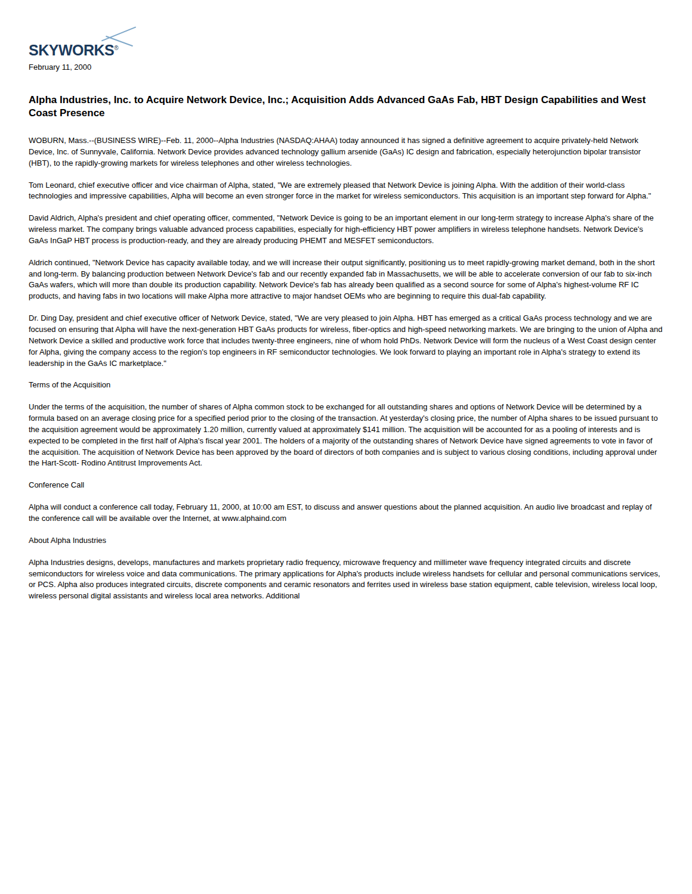SKYWORKS®
February 11, 2000
Alpha Industries, Inc. to Acquire Network Device, Inc.; Acquisition Adds Advanced GaAs Fab, HBT Design Capabilities and West Coast Presence
WOBURN, Mass.--(BUSINESS WIRE)--Feb. 11, 2000--Alpha Industries (NASDAQ:AHAA) today announced it has signed a definitive agreement to acquire privately-held Network Device, Inc. of Sunnyvale, California. Network Device provides advanced technology gallium arsenide (GaAs) IC design and fabrication, especially heterojunction bipolar transistor (HBT), to the rapidly-growing markets for wireless telephones and other wireless technologies.
Tom Leonard, chief executive officer and vice chairman of Alpha, stated, "We are extremely pleased that Network Device is joining Alpha. With the addition of their world-class technologies and impressive capabilities, Alpha will become an even stronger force in the market for wireless semiconductors. This acquisition is an important step forward for Alpha."
David Aldrich, Alpha's president and chief operating officer, commented, "Network Device is going to be an important element in our long-term strategy to increase Alpha's share of the wireless market. The company brings valuable advanced process capabilities, especially for high-efficiency HBT power amplifiers in wireless telephone handsets. Network Device's GaAs InGaP HBT process is production-ready, and they are already producing PHEMT and MESFET semiconductors.
Aldrich continued, "Network Device has capacity available today, and we will increase their output significantly, positioning us to meet rapidly-growing market demand, both in the short and long-term. By balancing production between Network Device's fab and our recently expanded fab in Massachusetts, we will be able to accelerate conversion of our fab to six-inch GaAs wafers, which will more than double its production capability. Network Device's fab has already been qualified as a second source for some of Alpha's highest-volume RF IC products, and having fabs in two locations will make Alpha more attractive to major handset OEMs who are beginning to require this dual-fab capability.
Dr. Ding Day, president and chief executive officer of Network Device, stated, "We are very pleased to join Alpha. HBT has emerged as a critical GaAs process technology and we are focused on ensuring that Alpha will have the next-generation HBT GaAs products for wireless, fiber-optics and high-speed networking markets. We are bringing to the union of Alpha and Network Device a skilled and productive work force that includes twenty-three engineers, nine of whom hold PhDs. Network Device will form the nucleus of a West Coast design center for Alpha, giving the company access to the region's top engineers in RF semiconductor technologies. We look forward to playing an important role in Alpha's strategy to extend its leadership in the GaAs IC marketplace."
Terms of the Acquisition
Under the terms of the acquisition, the number of shares of Alpha common stock to be exchanged for all outstanding shares and options of Network Device will be determined by a formula based on an average closing price for a specified period prior to the closing of the transaction. At yesterday's closing price, the number of Alpha shares to be issued pursuant to the acquisition agreement would be approximately 1.20 million, currently valued at approximately $141 million. The acquisition will be accounted for as a pooling of interests and is expected to be completed in the first half of Alpha's fiscal year 2001. The holders of a majority of the outstanding shares of Network Device have signed agreements to vote in favor of the acquisition. The acquisition of Network Device has been approved by the board of directors of both companies and is subject to various closing conditions, including approval under the Hart-Scott- Rodino Antitrust Improvements Act.
Conference Call
Alpha will conduct a conference call today, February 11, 2000, at 10:00 am EST, to discuss and answer questions about the planned acquisition. An audio live broadcast and replay of the conference call will be available over the Internet, at www.alphaind.com
About Alpha Industries
Alpha Industries designs, develops, manufactures and markets proprietary radio frequency, microwave frequency and millimeter wave frequency integrated circuits and discrete semiconductors for wireless voice and data communications. The primary applications for Alpha's products include wireless handsets for cellular and personal communications services, or PCS. Alpha also produces integrated circuits, discrete components and ceramic resonators and ferrites used in wireless base station equipment, cable television, wireless local loop, wireless personal digital assistants and wireless local area networks. Additional